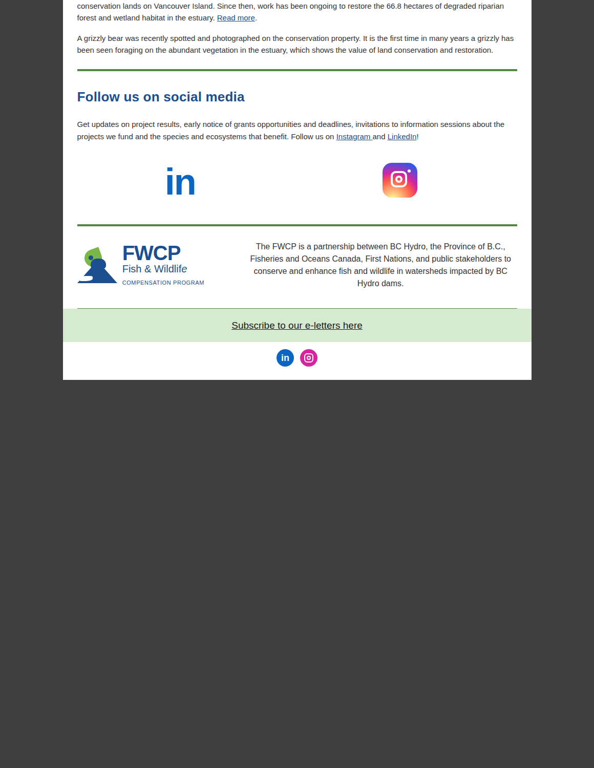conservation lands on Vancouver Island. Since then, work has been ongoing to restore the 66.8 hectares of degraded riparian forest and wetland habitat in the estuary. Read more.
A grizzly bear was recently spotted and photographed on the conservation property. It is the first time in many years a grizzly has been seen foraging on the abundant vegetation in the estuary, which shows the value of land conservation and restoration.
Follow us on social media
Get updates on project results, early notice of grants opportunities and deadlines, invitations to information sessions about the projects we fund and the species and ecosystems that benefit. Follow us on Instagram and LinkedIn!
| in | |
| FWCP Fish & Wildlif e COMPENSATION PROGRAM | The FWCP is a partnership between BC Hydro, the Province of B.C., Fisheries and Oceans Canada, First Nations, and public stakeholders to conserve and enhance fish and wildlife in watersheds impacted by BC Hydro dams. |
Subscribe to our e-letters here
in